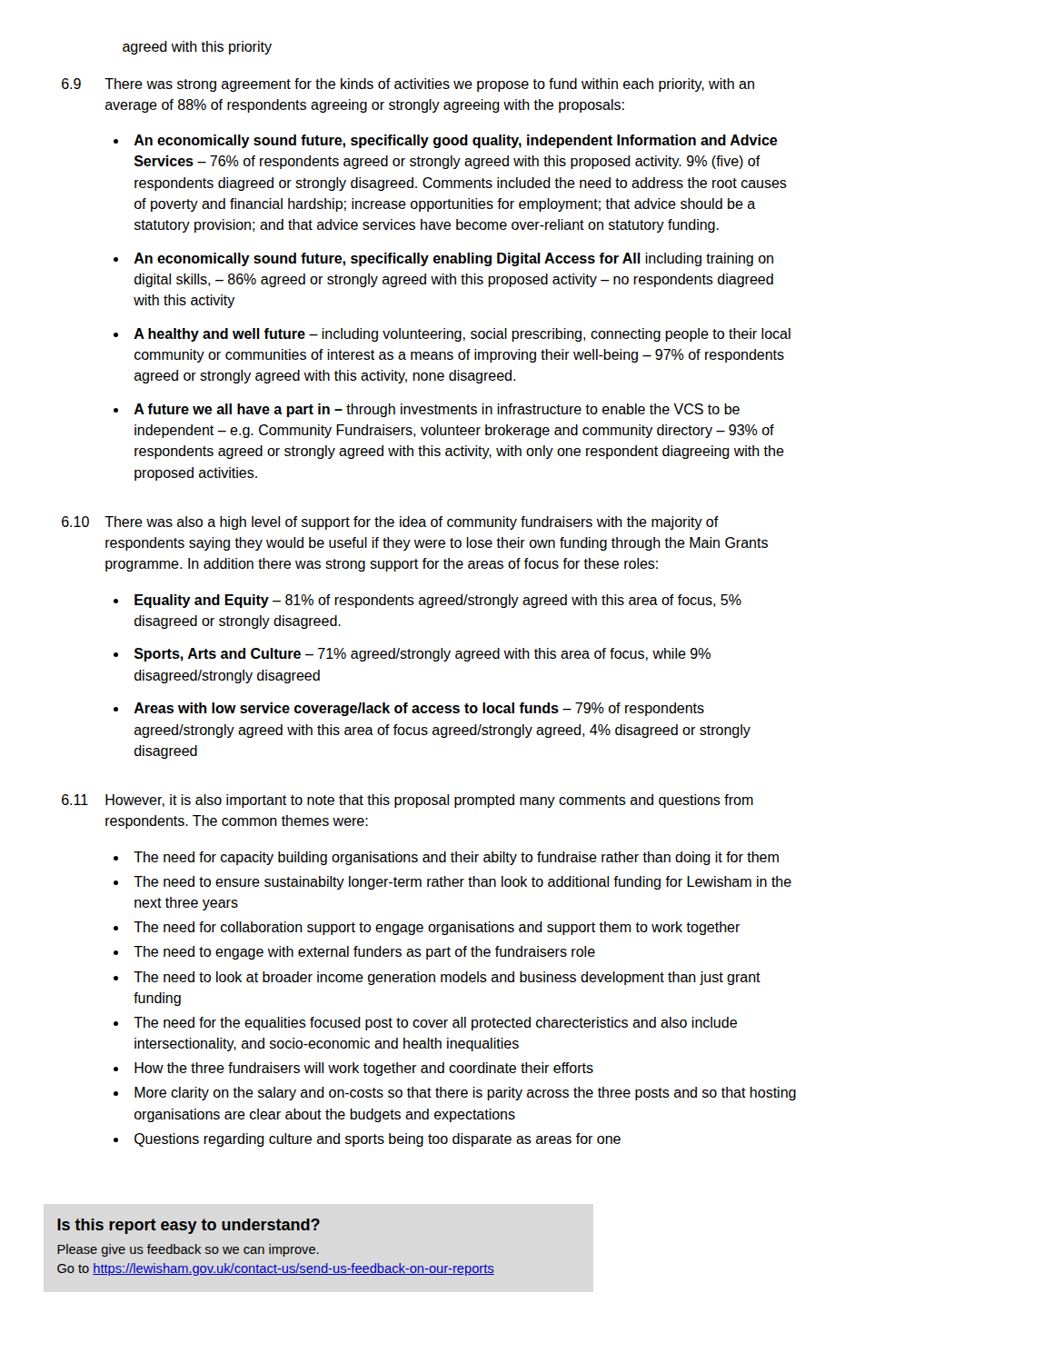agreed with this priority
6.9
There was strong agreement for the kinds of activities we propose to fund within each priority, with an average of 88% of respondents agreeing or strongly agreeing with the proposals:
An economically sound future, specifically good quality, independent Information and Advice Services – 76% of respondents agreed or strongly agreed with this proposed activity. 9% (five) of respondents diagreed or strongly disagreed. Comments included the need to address the root causes of poverty and financial hardship; increase opportunities for employment; that advice should be a statutory provision; and that advice services have become over-reliant on statutory funding.
An economically sound future, specifically enabling Digital Access for All including training on digital skills, – 86% agreed or strongly agreed with this proposed activity – no respondents diagreed with this activity
A healthy and well future – including volunteering, social prescribing, connecting people to their local community or communities of interest as a means of improving their well-being – 97% of respondents agreed or strongly agreed with this activity, none disagreed.
A future we all have a part in – through investments in infrastructure to enable the VCS to be independent – e.g. Community Fundraisers, volunteer brokerage and community directory – 93% of respondents agreed or strongly agreed with this activity, with only one respondent diagreeing with the proposed activities.
6.10
There was also a high level of support for the idea of community fundraisers with the majority of respondents saying they would be useful if they were to lose their own funding through the Main Grants programme. In addition there was strong support for the areas of focus for these roles:
Equality and Equity – 81% of respondents agreed/strongly agreed with this area of focus, 5% disagreed or strongly disagreed.
Sports, Arts and Culture – 71% agreed/strongly agreed with this area of focus, while 9% disagreed/strongly disagreed
Areas with low service coverage/lack of access to local funds – 79% of respondents agreed/strongly agreed with this area of focus agreed/strongly agreed, 4% disagreed or strongly disagreed
6.11
However, it is also important to note that this proposal prompted many comments and questions from respondents. The common themes were:
The need for capacity building organisations and their abilty to fundraise rather than doing it for them
The need to ensure sustainabilty longer-term rather than look to additional funding for Lewisham in the next three years
The need for collaboration support to engage organisations and support them to work together
The need to engage with external funders as part of the fundraisers role
The need to look at broader income generation models and business development than just grant funding
The need for the equalities focused post to cover all protected charecteristics and also include intersectionality, and socio-economic and health inequalities
How the three fundraisers will work together and coordinate their efforts
More clarity on the salary and on-costs so that there is parity across the three posts and so that hosting organisations are clear about the budgets and expectations
Questions regarding culture and sports being too disparate as areas for one
Is this report easy to understand?
Please give us feedback so we can improve.
Go to https://lewisham.gov.uk/contact-us/send-us-feedback-on-our-reports